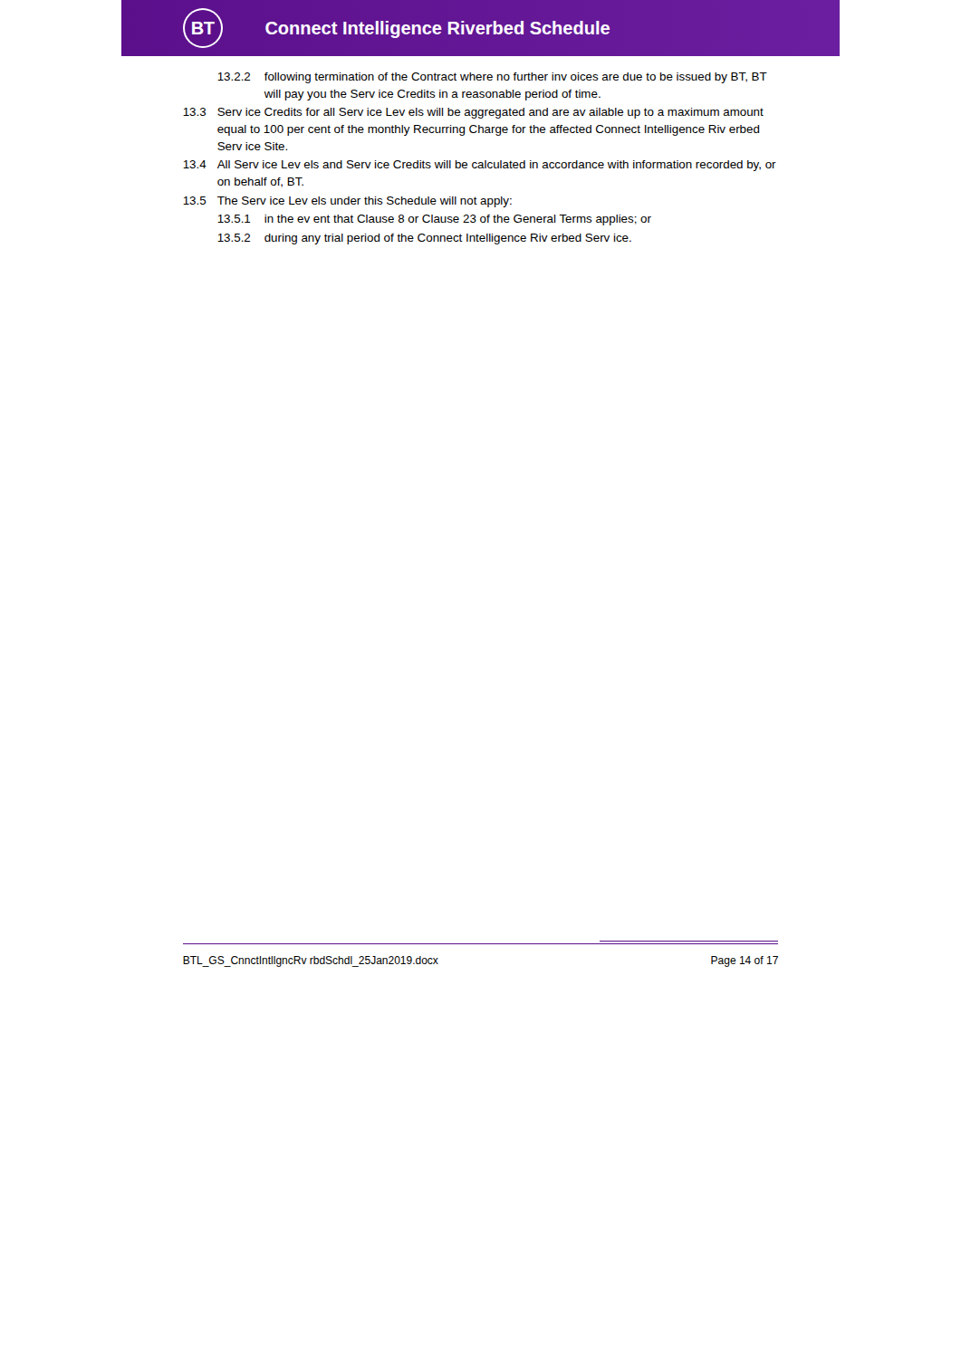BT
Connect Intelligence Riverbed Schedule
13.2.2
following termination of the Contract where no further inv oices are due to be issued by BT, BT will pay you the Serv ice Credits in a reasonable period of time.
13.3
Serv ice Credits for all Serv ice Lev els will be aggregated and are av ailable up to a maximum amount equal to 100 per cent of the monthly Recurring Charge for the affected Connect Intelligence Riv erbed Serv ice Site.
13.4
All Serv ice Lev els and Serv ice Credits will be calculated in accordance with information recorded by, or on behalf of, BT.
13.5
The Serv ice Lev els under this Schedule will not apply:
13.5.1
in the ev ent that Clause 8 or Clause 23 of the General Terms applies; or
13.5.2
during any trial period of the Connect Intelligence Riv erbed Serv ice.
BTL_GS_CnnctIntllgncRv rbdSchdl_25Jan2019.docx
Page 14 of 17